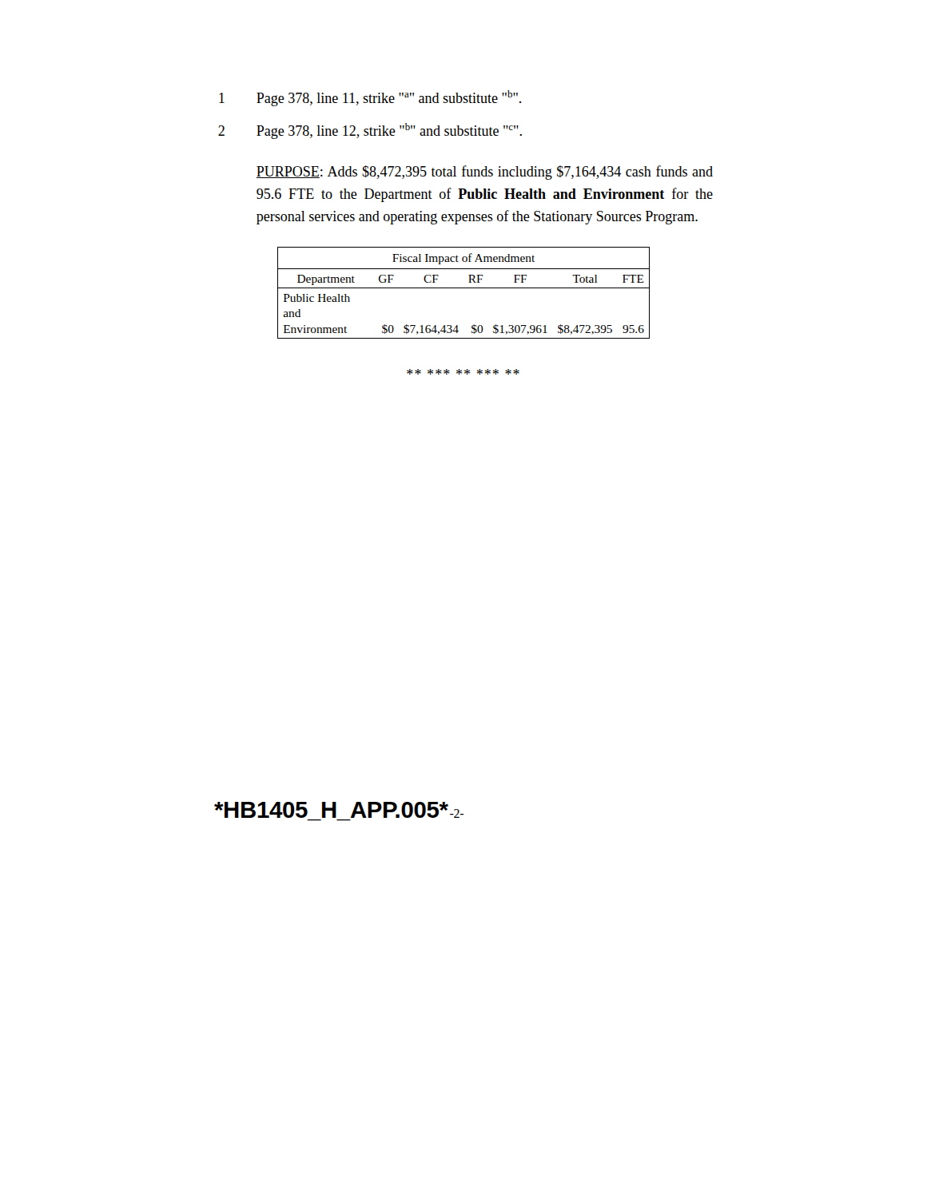1 Page 378, line 11, strike "a" and substitute "b".
2 Page 378, line 12, strike "b" and substitute "c".
PURPOSE: Adds $8,472,395 total funds including $7,164,434 cash funds and 95.6 FTE to the Department of Public Health and Environment for the personal services and operating expenses of the Stationary Sources Program.
Fiscal Impact of Amendment
| Department | GF | CF | RF | FF | Total | FTE |
| --- | --- | --- | --- | --- | --- | --- |
| Public Health and Environment | $0 | $7,164,434 | $0 | $1,307,961 | $8,472,395 | 95.6 |
** *** ** *** **
*HB1405_H_APP.005*-2-